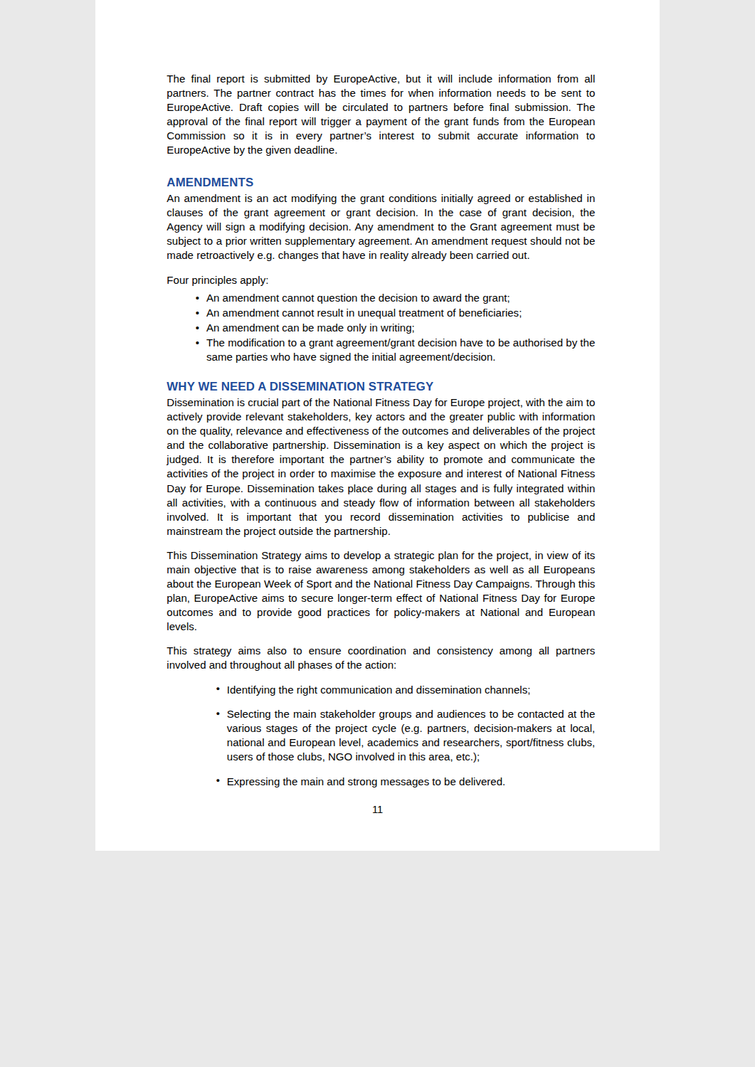The final report is submitted by EuropeActive, but it will include information from all partners. The partner contract has the times for when information needs to be sent to EuropeActive. Draft copies will be circulated to partners before final submission. The approval of the final report will trigger a payment of the grant funds from the European Commission so it is in every partner’s interest to submit accurate information to EuropeActive by the given deadline.
Amendments
An amendment is an act modifying the grant conditions initially agreed or established in clauses of the grant agreement or grant decision. In the case of grant decision, the Agency will sign a modifying decision. Any amendment to the Grant agreement must be subject to a prior written supplementary agreement. An amendment request should not be made retroactively e.g. changes that have in reality already been carried out.
Four principles apply:
An amendment cannot question the decision to award the grant;
An amendment cannot result in unequal treatment of beneficiaries;
An amendment can be made only in writing;
The modification to a grant agreement/grant decision have to be authorised by the same parties who have signed the initial agreement/decision.
Why we need a dissemination strategy
Dissemination is crucial part of the National Fitness Day for Europe project, with the aim to actively provide relevant stakeholders, key actors and the greater public with information on the quality, relevance and effectiveness of the outcomes and deliverables of the project and the collaborative partnership. Dissemination is a key aspect on which the project is judged. It is therefore important the partner’s ability to promote and communicate the activities of the project in order to maximise the exposure and interest of National Fitness Day for Europe. Dissemination takes place during all stages and is fully integrated within all activities, with a continuous and steady flow of information between all stakeholders involved. It is important that you record dissemination activities to publicise and mainstream the project outside the partnership.
This Dissemination Strategy aims to develop a strategic plan for the project, in view of its main objective that is to raise awareness among stakeholders as well as all Europeans about the European Week of Sport and the National Fitness Day Campaigns. Through this plan, EuropeActive aims to secure longer-term effect of National Fitness Day for Europe outcomes and to provide good practices for policy-makers at National and European levels.
This strategy aims also to ensure coordination and consistency among all partners involved and throughout all phases of the action:
Identifying the right communication and dissemination channels;
Selecting the main stakeholder groups and audiences to be contacted at the various stages of the project cycle (e.g. partners, decision-makers at local, national and European level, academics and researchers, sport/fitness clubs, users of those clubs, NGO involved in this area, etc.);
Expressing the main and strong messages to be delivered.
11